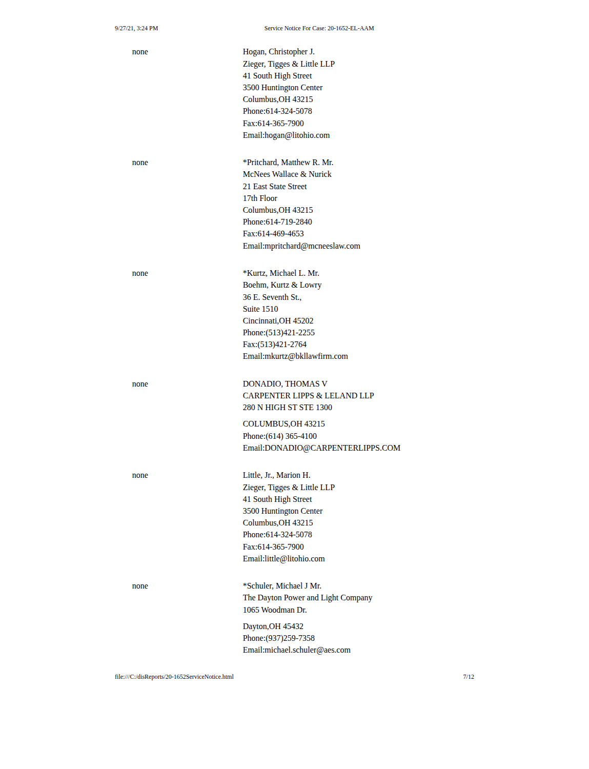9/27/21, 3:24 PM Service Notice For Case: 20-1652-EL-AAM
none
Hogan, Christopher J.
Zieger, Tigges & Little LLP
41 South High Street
3500 Huntington Center
Columbus,OH 43215
Phone:614-324-5078
Fax:614-365-7900
Email:hogan@litohio.com
none
*Pritchard, Matthew R. Mr.
McNees Wallace & Nurick
21 East State Street
17th Floor
Columbus,OH 43215
Phone:614-719-2840
Fax:614-469-4653
Email:mpritchard@mcneeslaw.com
none
*Kurtz, Michael L. Mr.
Boehm, Kurtz & Lowry
36 E. Seventh St.,
Suite 1510
Cincinnati,OH 45202
Phone:(513)421-2255
Fax:(513)421-2764
Email:mkurtz@bkllawfirm.com
none
DONADIO, THOMAS V
CARPENTER LIPPS & LELAND LLP
280 N HIGH ST STE 1300
COLUMBUS,OH 43215
Phone:(614) 365-4100
Email:DONADIO@CARPENTERLIPPS.COM
none
Little, Jr., Marion H.
Zieger, Tigges & Little LLP
41 South High Street
3500 Huntington Center
Columbus,OH 43215
Phone:614-324-5078
Fax:614-365-7900
Email:little@litohio.com
none
*Schuler, Michael J Mr.
The Dayton Power and Light Company
1065 Woodman Dr.
Dayton,OH 45432
Phone:(937)259-7358
Email:michael.schuler@aes.com
file:///C:/disReports/20-1652ServiceNotice.html 7/12